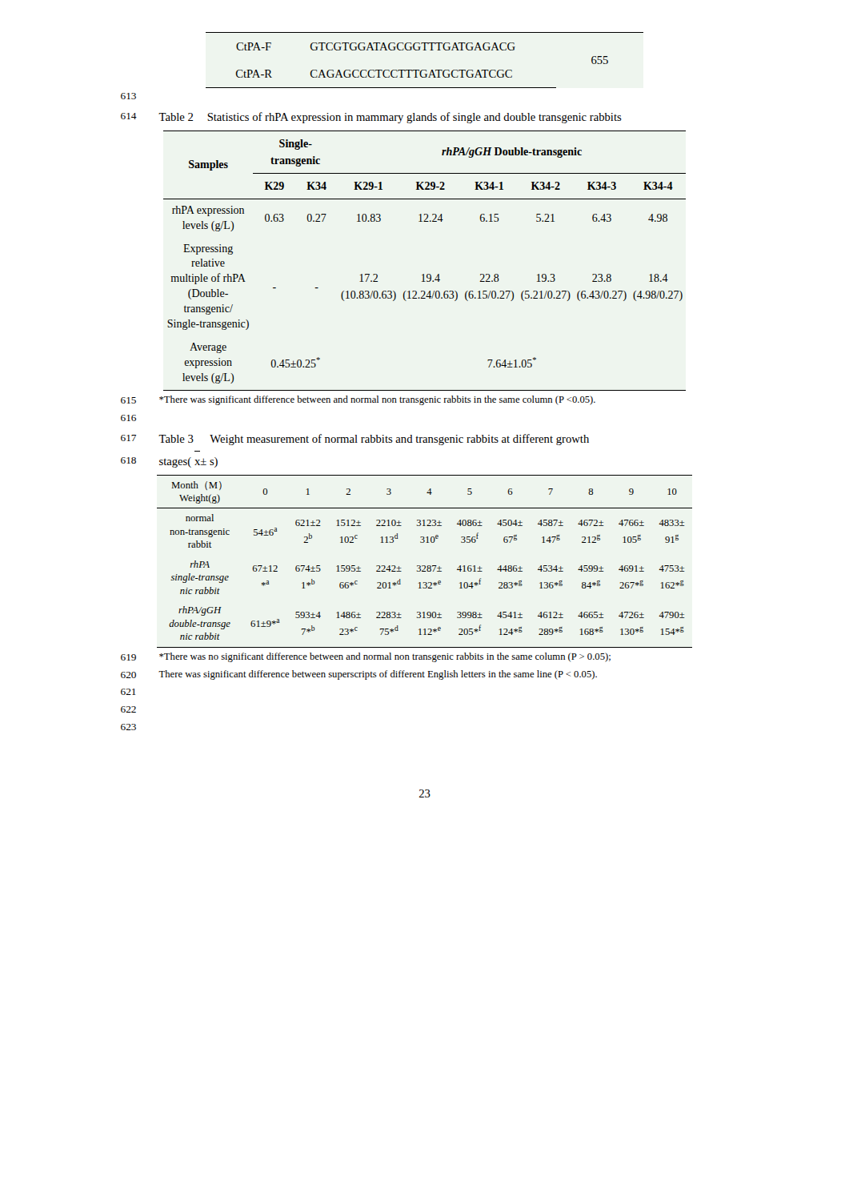| CtPA-F | GTCGTGGATAGCGGTTTGATGAGACG | 655 |
| CtPA-R | CAGAGCCCTCCTTTGATGCTGATCGC |
613
614
Table 2 Statistics of rhPA expression in mammary glands of single and double transgenic rabbits
| Samples | Single-transgenic | rhPA/gGH Double-transgenic |
| --- | --- | --- |
| K29 | K34 | K29-1 | K29-2 | K34-1 | K34-2 | K34-3 | K34-4 |
| rhPA expression levels (g/L) | 0.63 | 0.27 | 10.83 | 12.24 | 6.15 | 5.21 | 6.43 | 4.98 |
| Expressing relative multiple of rhPA (Double-transgenic/ Single-transgenic) | - | - | 17.2 (10.83/0.63) | 19.4 (12.24/0.63) | 22.8 (6.15/0.27) | 19.3 (5.21/0.27) | 23.8 (6.43/0.27) | 18.4 (4.98/0.27) |
| Average expression levels (g/L) | 0.45±0.25 * | 7.64±1.05 * |
615
*There was significant difference between and normal non transgenic rabbits in the same column (P <0.05).
616
617
Table 3 Weight measurement of normal rabbits and transgenic rabbits at different growth
618
stages( x± s)
| Month（M） Weight(g) | 0 | 1 | 2 | 3 | 4 | 5 | 6 | 7 | 8 | 9 | 10 |
| --- | --- | --- | --- | --- | --- | --- | --- | --- | --- | --- | --- |
| normal non-transgenic rabbit | 54±6 a | 621±2 2 b | 1512± 102 c | 2210± 113 d | 3123± 310 e | 4086± 356 f | 4504± 67 g | 4587± 147 g | 4672± 212 g | 4766± 105 g | 4833± 91 g |
| rhPA single-transge nic rabbit | 67±12 * a | 674±5 1* b | 1595± 66* c | 2242± 201* d | 3287± 132* e | 4161± 104* f | 4486± 283* g | 4534± 136* g | 4599± 84* g | 4691± 267* g | 4753± 162* g |
| rhPA/gGH double-transge nic rabbit | 61±9* a | 593±4 7* b | 1486± 23* c | 2283± 75* d | 3190± 112* e | 3998± 205* f | 4541± 124* g | 4612± 289* g | 4665± 168* g | 4726± 130* g | 4790± 154* g |
619
*There was no significant difference between and normal non transgenic rabbits in the same column (P > 0.05);
620
There was significant difference between superscripts of different English letters in the same line (P < 0.05).
621
622
623
23